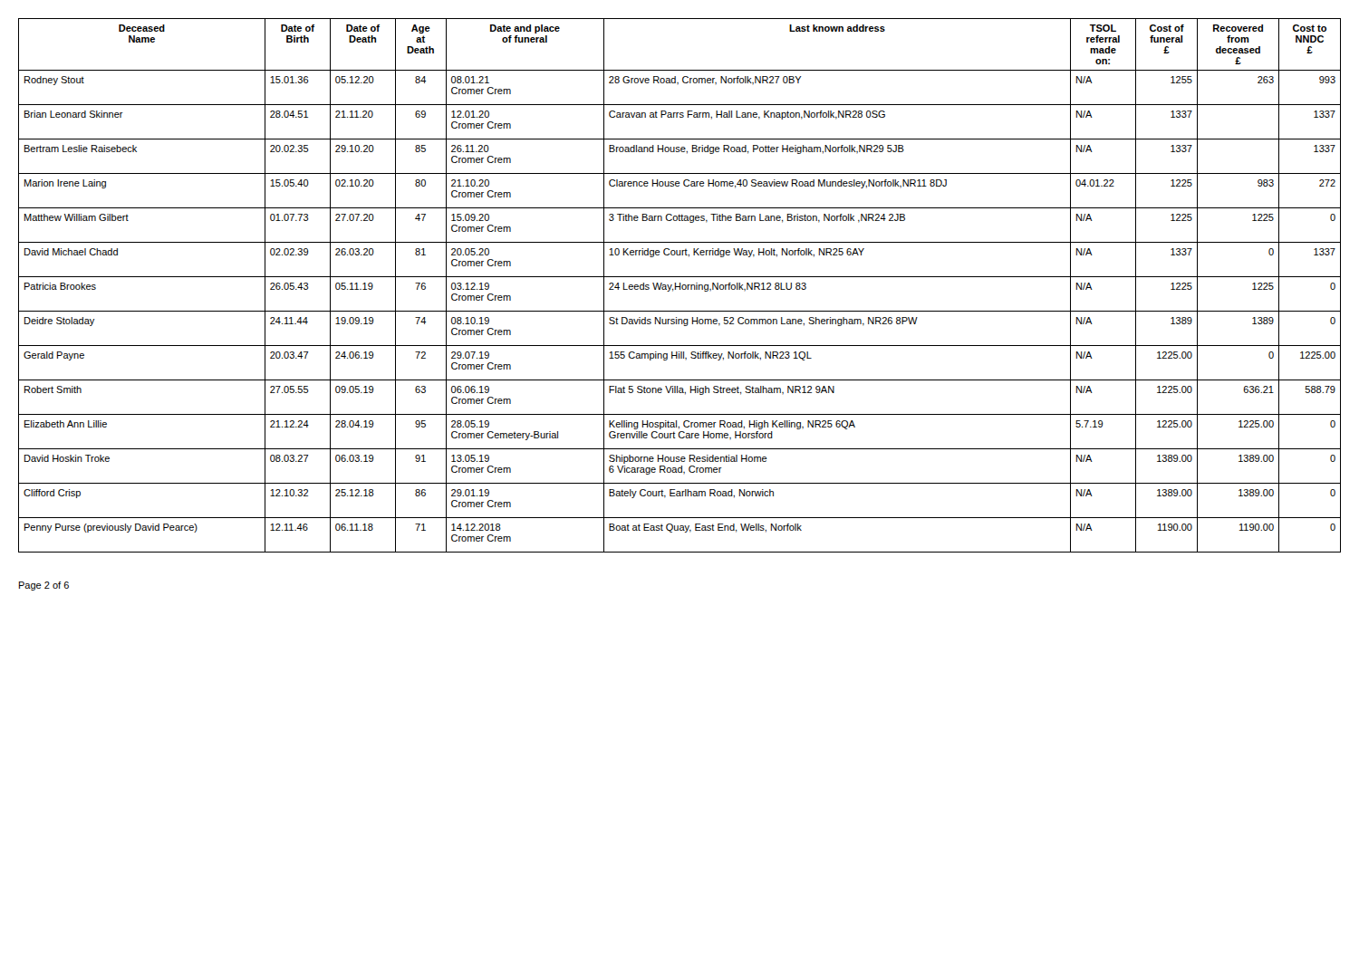| Deceased Name | Date of Birth | Date of Death | Age at Death | Date and place of funeral | Last known address | TSOL referral made on: | Cost of funeral £ | Recovered from deceased £ | Cost to NNDC £ |
| --- | --- | --- | --- | --- | --- | --- | --- | --- | --- |
| Rodney Stout | 15.01.36 | 05.12.20 | 84 | 08.01.21 Cromer Crem | 28 Grove Road, Cromer, Norfolk,NR27 0BY | N/A | 1255 | 263 | 993 |
| Brian Leonard Skinner | 28.04.51 | 21.11.20 | 69 | 12.01.20 Cromer Crem | Caravan at Parrs Farm, Hall Lane, Knapton,Norfolk,NR28 0SG | N/A | 1337 | | 1337 |
| Bertram Leslie Raisebeck | 20.02.35 | 29.10.20 | 85 | 26.11.20 Cromer Crem | Broadland House, Bridge Road, Potter Heigham,Norfolk,NR29 5JB | N/A | 1337 | | 1337 |
| Marion Irene Laing | 15.05.40 | 02.10.20 | 80 | 21.10.20 Cromer Crem | Clarence House Care Home,40 Seaview Road Mundesley,Norfolk,NR11 8DJ | 04.01.22 | 1225 | 983 | 272 |
| Matthew William Gilbert | 01.07.73 | 27.07.20 | 47 | 15.09.20 Cromer Crem | 3 Tithe Barn Cottages, Tithe Barn Lane, Briston, Norfolk ,NR24 2JB | N/A | 1225 | 1225 | 0 |
| David Michael Chadd | 02.02.39 | 26.03.20 | 81 | 20.05.20 Cromer Crem | 10 Kerridge Court, Kerridge Way, Holt, Norfolk, NR25 6AY | N/A | 1337 | 0 | 1337 |
| Patricia Brookes | 26.05.43 | 05.11.19 | 76 | 03.12.19 Cromer Crem | 24 Leeds Way,Horning,Norfolk,NR12 8LU 83 | N/A | 1225 | 1225 | 0 |
| Deidre Stoladay | 24.11.44 | 19.09.19 | 74 | 08.10.19 Cromer Crem | St Davids Nursing Home, 52 Common Lane, Sheringham, NR26 8PW | N/A | 1389 | 1389 | 0 |
| Gerald Payne | 20.03.47 | 24.06.19 | 72 | 29.07.19 Cromer Crem | 155 Camping Hill, Stiffkey, Norfolk, NR23 1QL | N/A | 1225.00 | 0 | 1225.00 |
| Robert Smith | 27.05.55 | 09.05.19 | 63 | 06.06.19 Cromer Crem | Flat 5 Stone Villa, High Street, Stalham, NR12 9AN | N/A | 1225.00 | 636.21 | 588.79 |
| Elizabeth Ann Lillie | 21.12.24 | 28.04.19 | 95 | 28.05.19 Cromer Cemetery-Burial | Kelling Hospital, Cromer Road, High Kelling, NR25 6QA Grenville Court Care Home, Horsford | 5.7.19 | 1225.00 | 1225.00 | 0 |
| David Hoskin Troke | 08.03.27 | 06.03.19 | 91 | 13.05.19 Cromer Crem | Shipborne House Residential Home 6 Vicarage Road, Cromer | N/A | 1389.00 | 1389.00 | 0 |
| Clifford Crisp | 12.10.32 | 25.12.18 | 86 | 29.01.19 Cromer Crem | Bately Court, Earlham Road, Norwich | N/A | 1389.00 | 1389.00 | 0 |
| Penny Purse (previously David Pearce) | 12.11.46 | 06.11.18 | 71 | 14.12.2018 Cromer Crem | Boat at East Quay, East End, Wells, Norfolk | N/A | 1190.00 | 1190.00 | 0 |
Page 2 of 6